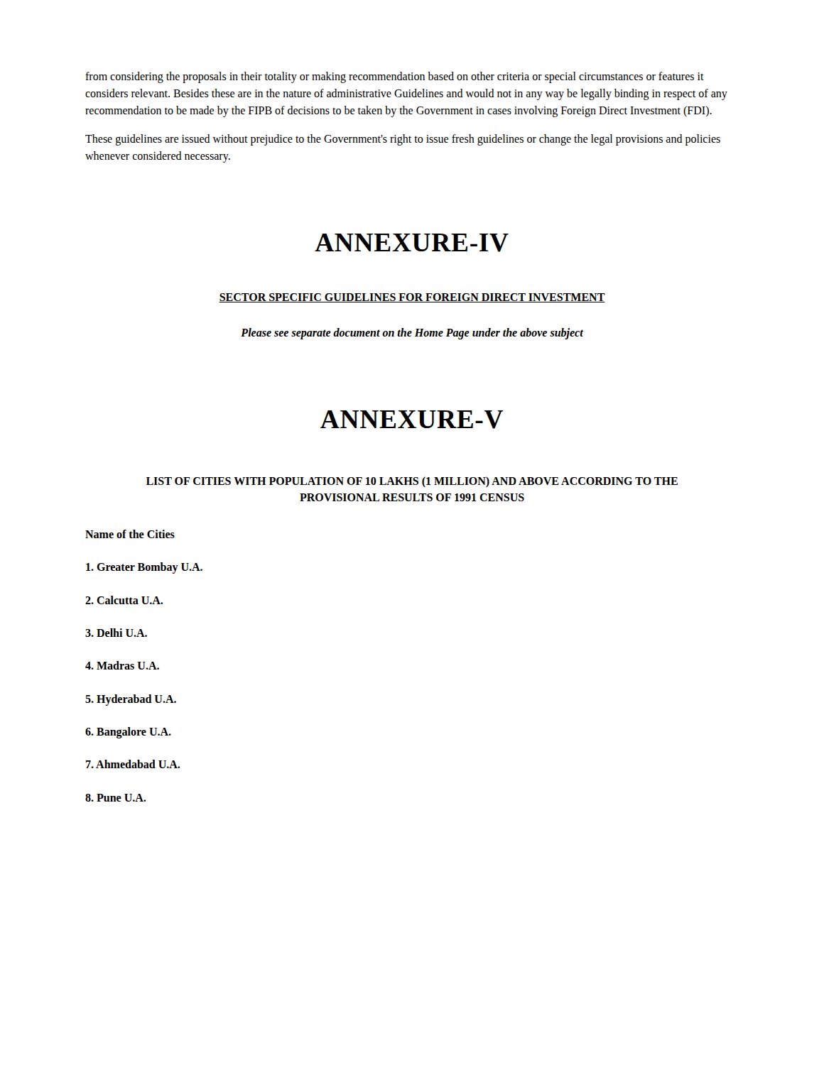from considering the proposals in their totality or making recommendation based on other criteria or special circumstances or features it considers relevant. Besides these are in the nature of administrative Guidelines and would not in any way be legally binding in respect of any recommendation to be made by the FIPB of decisions to be taken by the Government in cases involving Foreign Direct Investment (FDI).
These guidelines are issued without prejudice to the Government's right to issue fresh guidelines or change the legal provisions and policies whenever considered necessary.
ANNEXURE-IV
SECTOR SPECIFIC GUIDELINES FOR FOREIGN DIRECT INVESTMENT
Please see separate document on the Home Page under the above subject
ANNEXURE-V
LIST OF CITIES WITH POPULATION OF 10 LAKHS (1 MILLION) AND ABOVE ACCORDING TO THE PROVISIONAL RESULTS OF 1991 CENSUS
Name of the Cities
1. Greater Bombay U.A.
2. Calcutta U.A.
3. Delhi U.A.
4. Madras U.A.
5. Hyderabad U.A.
6. Bangalore U.A.
7. Ahmedabad U.A.
8. Pune U.A.